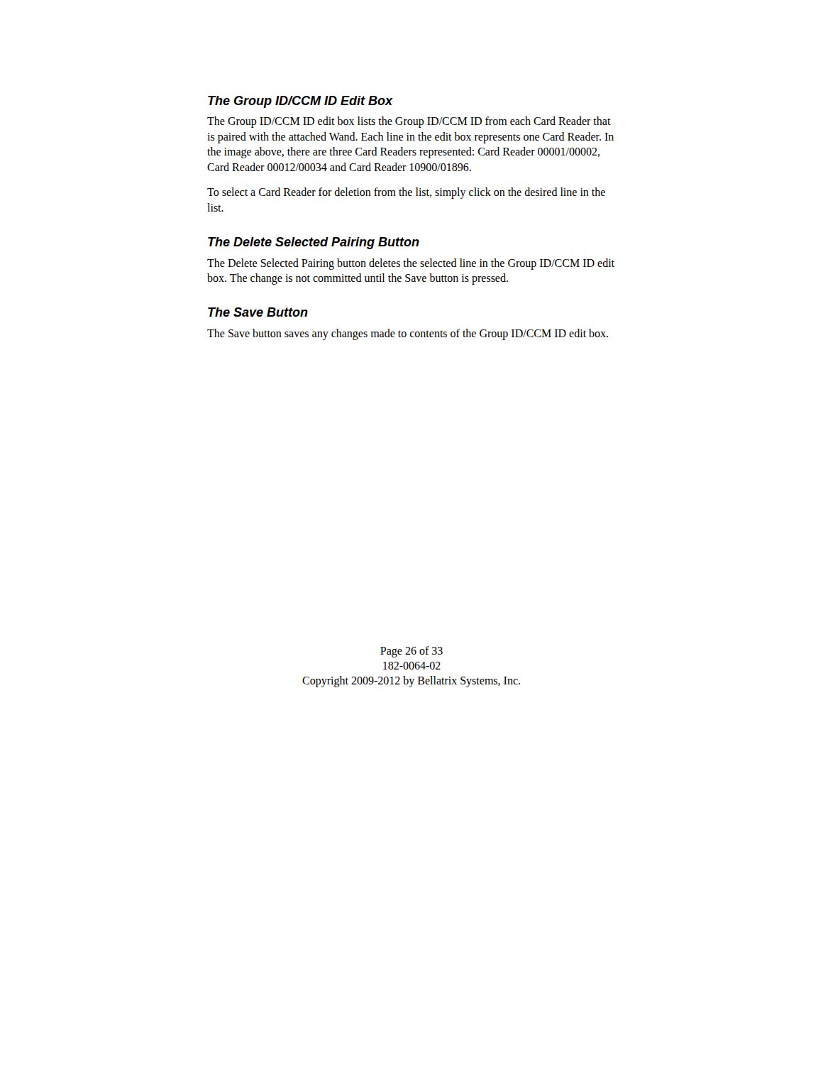The Group ID/CCM ID Edit Box
The Group ID/CCM ID edit box lists the Group ID/CCM ID from each Card Reader that is paired with the attached Wand. Each line in the edit box represents one Card Reader. In the image above, there are three Card Readers represented: Card Reader 00001/00002, Card Reader 00012/00034 and Card Reader 10900/01896.
To select a Card Reader for deletion from the list, simply click on the desired line in the list.
The Delete Selected Pairing Button
The Delete Selected Pairing button deletes the selected line in the Group ID/CCM ID edit box. The change is not committed until the Save button is pressed.
The Save Button
The Save button saves any changes made to contents of the Group ID/CCM ID edit box.
Page 26 of 33
182-0064-02
Copyright 2009-2012 by Bellatrix Systems, Inc.